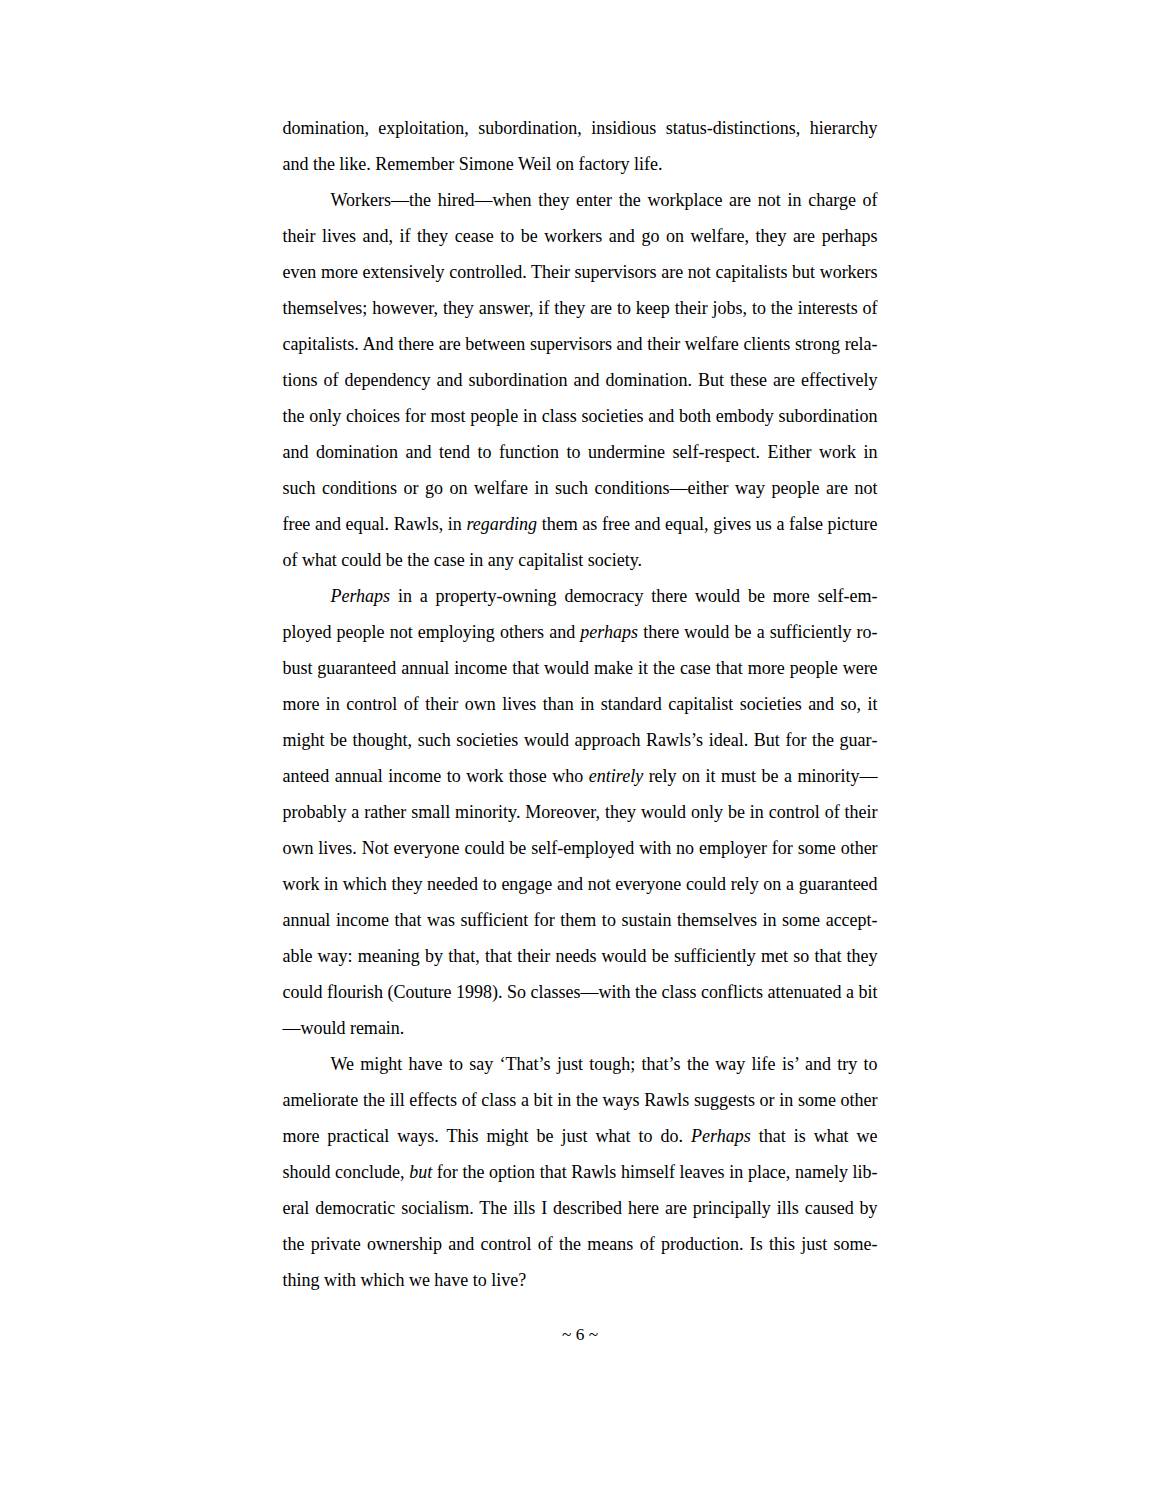domination, exploitation, subordination, insidious status-distinctions, hierarchy and the like. Remember Simone Weil on factory life.
Workers—the hired—when they enter the workplace are not in charge of their lives and, if they cease to be workers and go on welfare, they are perhaps even more extensively controlled. Their supervisors are not capitalists but workers themselves; however, they answer, if they are to keep their jobs, to the interests of capitalists. And there are between supervisors and their welfare clients strong relations of dependency and subordination and domination. But these are effectively the only choices for most people in class societies and both embody subordination and domination and tend to function to undermine self-respect. Either work in such conditions or go on welfare in such conditions—either way people are not free and equal. Rawls, in regarding them as free and equal, gives us a false picture of what could be the case in any capitalist society.
Perhaps in a property-owning democracy there would be more self-employed people not employing others and perhaps there would be a sufficiently robust guaranteed annual income that would make it the case that more people were more in control of their own lives than in standard capitalist societies and so, it might be thought, such societies would approach Rawls’s ideal. But for the guaranteed annual income to work those who entirely rely on it must be a minority—probably a rather small minority. Moreover, they would only be in control of their own lives. Not everyone could be self-employed with no employer for some other work in which they needed to engage and not everyone could rely on a guaranteed annual income that was sufficient for them to sustain themselves in some acceptable way: meaning by that, that their needs would be sufficiently met so that they could flourish (Couture 1998). So classes—with the class conflicts attenuated a bit—would remain.
We might have to say ‘That’s just tough; that’s the way life is’ and try to ameliorate the ill effects of class a bit in the ways Rawls suggests or in some other more practical ways. This might be just what to do. Perhaps that is what we should conclude, but for the option that Rawls himself leaves in place, namely liberal democratic socialism. The ills I described here are principally ills caused by the private ownership and control of the means of production. Is this just something with which we have to live?
~ 6 ~